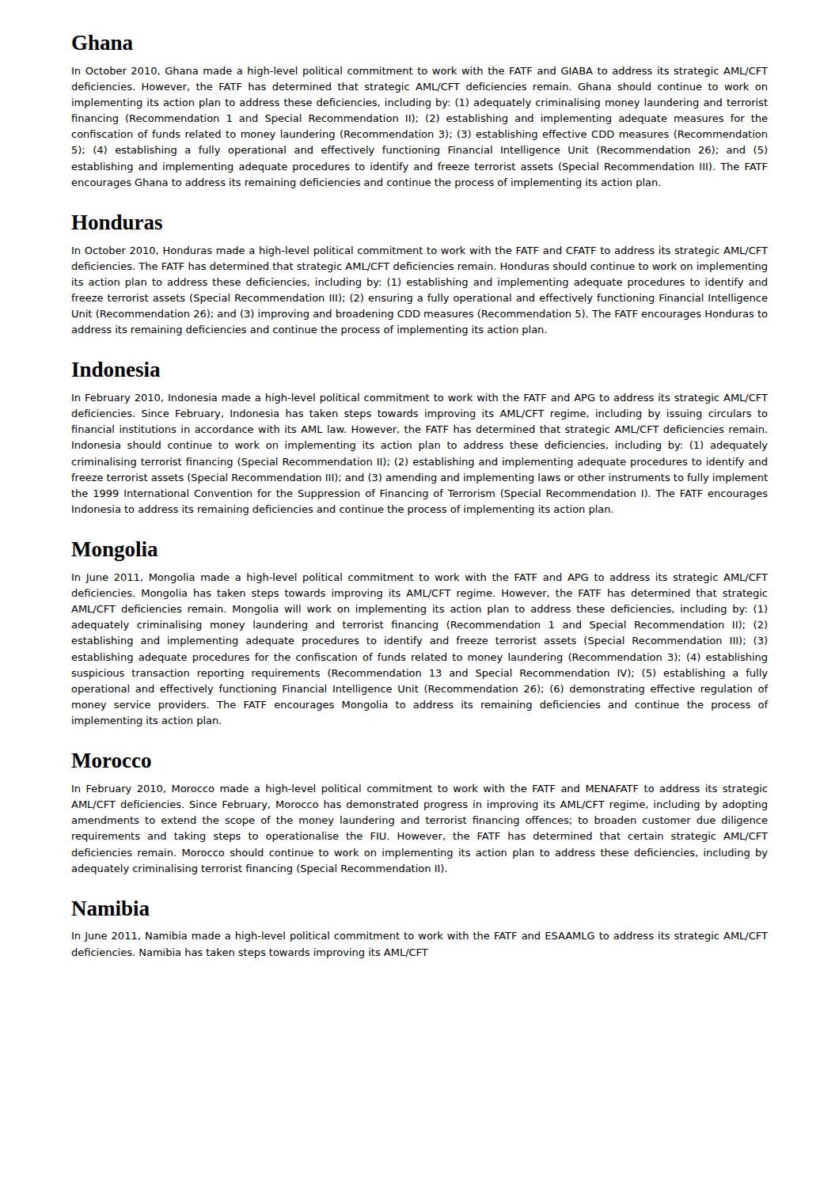Ghana
In October 2010, Ghana made a high-level political commitment to work with the FATF and GIABA to address its strategic AML/CFT deficiencies. However, the FATF has determined that strategic AML/CFT deficiencies remain. Ghana should continue to work on implementing its action plan to address these deficiencies, including by: (1) adequately criminalising money laundering and terrorist financing (Recommendation 1 and Special Recommendation II); (2) establishing and implementing adequate measures for the confiscation of funds related to money laundering (Recommendation 3); (3) establishing effective CDD measures (Recommendation 5); (4) establishing a fully operational and effectively functioning Financial Intelligence Unit (Recommendation 26); and (5) establishing and implementing adequate procedures to identify and freeze terrorist assets (Special Recommendation III). The FATF encourages Ghana to address its remaining deficiencies and continue the process of implementing its action plan.
Honduras
In October 2010, Honduras made a high-level political commitment to work with the FATF and CFATF to address its strategic AML/CFT deficiencies. The FATF has determined that strategic AML/CFT deficiencies remain. Honduras should continue to work on implementing its action plan to address these deficiencies, including by: (1) establishing and implementing adequate procedures to identify and freeze terrorist assets (Special Recommendation III); (2) ensuring a fully operational and effectively functioning Financial Intelligence Unit (Recommendation 26); and (3) improving and broadening CDD measures (Recommendation 5). The FATF encourages Honduras to address its remaining deficiencies and continue the process of implementing its action plan.
Indonesia
In February 2010, Indonesia made a high-level political commitment to work with the FATF and APG to address its strategic AML/CFT deficiencies. Since February, Indonesia has taken steps towards improving its AML/CFT regime, including by issuing circulars to financial institutions in accordance with its AML law. However, the FATF has determined that strategic AML/CFT deficiencies remain. Indonesia should continue to work on implementing its action plan to address these deficiencies, including by: (1) adequately criminalising terrorist financing (Special Recommendation II); (2) establishing and implementing adequate procedures to identify and freeze terrorist assets (Special Recommendation III); and (3) amending and implementing laws or other instruments to fully implement the 1999 International Convention for the Suppression of Financing of Terrorism (Special Recommendation I). The FATF encourages Indonesia to address its remaining deficiencies and continue the process of implementing its action plan.
Mongolia
In June 2011, Mongolia made a high-level political commitment to work with the FATF and APG to address its strategic AML/CFT deficiencies. Mongolia has taken steps towards improving its AML/CFT regime. However, the FATF has determined that strategic AML/CFT deficiencies remain. Mongolia will work on implementing its action plan to address these deficiencies, including by: (1) adequately criminalising money laundering and terrorist financing (Recommendation 1 and Special Recommendation II); (2) establishing and implementing adequate procedures to identify and freeze terrorist assets (Special Recommendation III); (3) establishing adequate procedures for the confiscation of funds related to money laundering (Recommendation 3); (4) establishing suspicious transaction reporting requirements (Recommendation 13 and Special Recommendation IV); (5) establishing a fully operational and effectively functioning Financial Intelligence Unit (Recommendation 26); (6) demonstrating effective regulation of money service providers. The FATF encourages Mongolia to address its remaining deficiencies and continue the process of implementing its action plan.
Morocco
In February 2010, Morocco made a high-level political commitment to work with the FATF and MENAFATF to address its strategic AML/CFT deficiencies. Since February, Morocco has demonstrated progress in improving its AML/CFT regime, including by adopting amendments to extend the scope of the money laundering and terrorist financing offences; to broaden customer due diligence requirements and taking steps to operationalise the FIU. However, the FATF has determined that certain strategic AML/CFT deficiencies remain. Morocco should continue to work on implementing its action plan to address these deficiencies, including by adequately criminalising terrorist financing (Special Recommendation II).
Namibia
In June 2011, Namibia made a high-level political commitment to work with the FATF and ESAAMLG to address its strategic AML/CFT deficiencies. Namibia has taken steps towards improving its AML/CFT